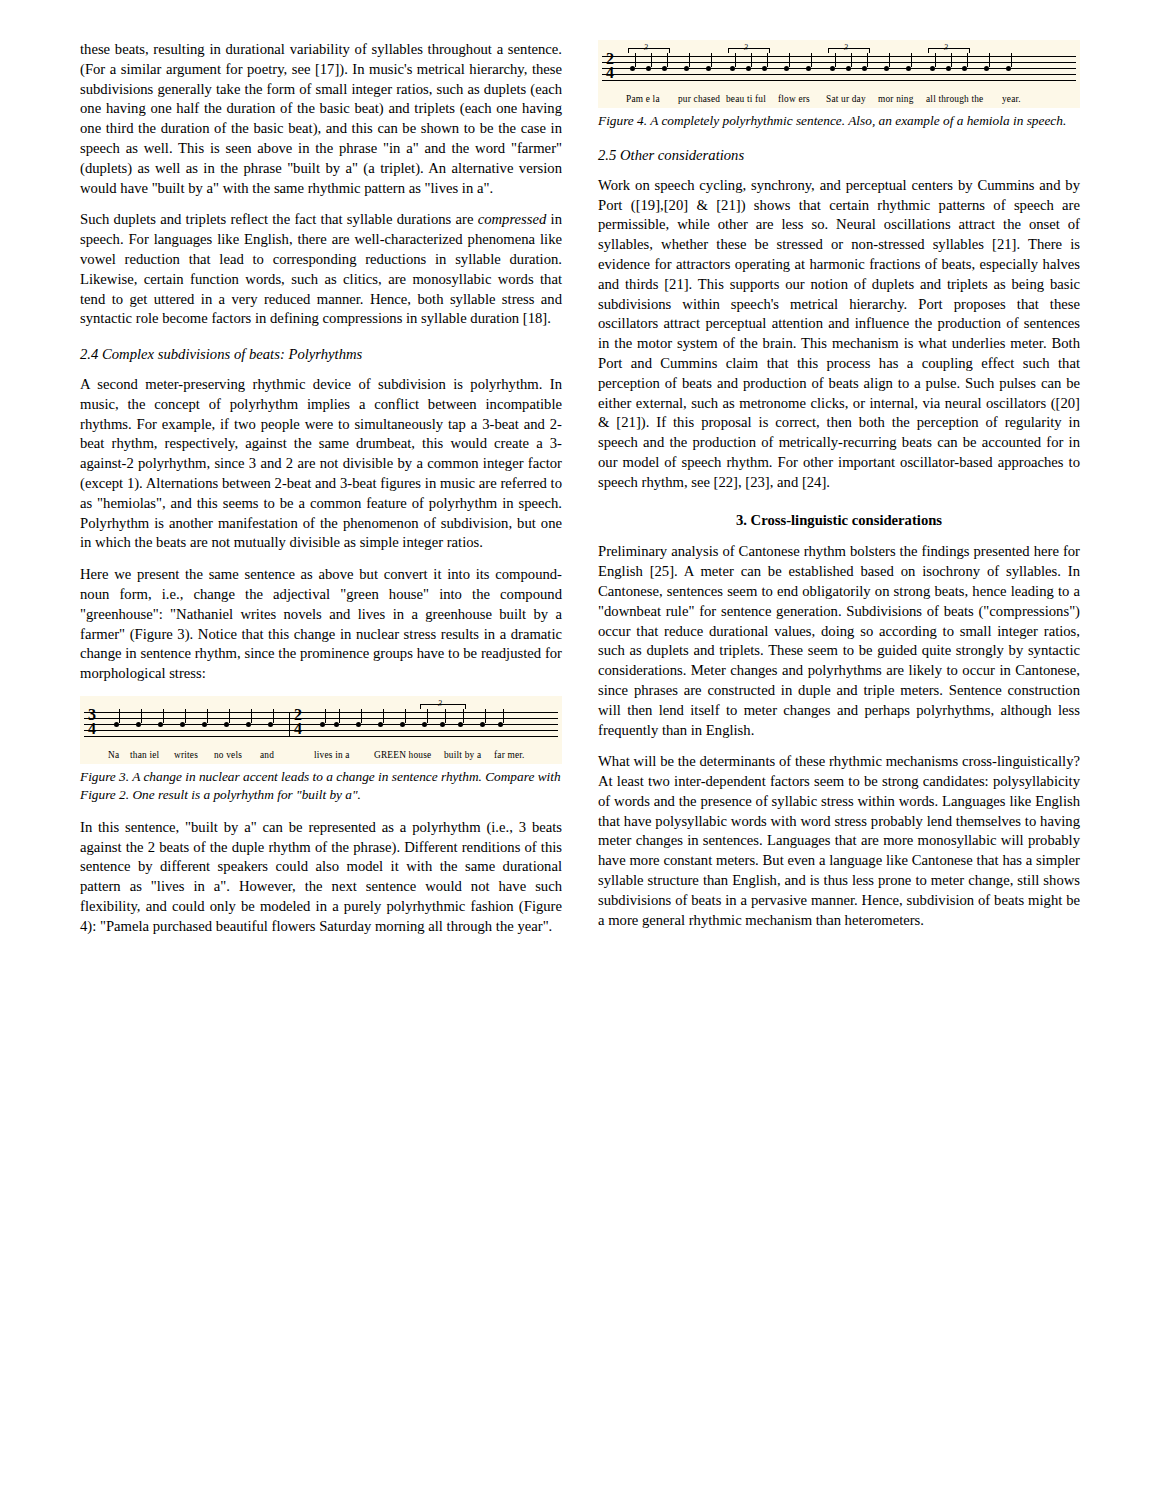these beats, resulting in durational variability of syllables throughout a sentence. (For a similar argument for poetry, see [17]). In music's metrical hierarchy, these subdivisions generally take the form of small integer ratios, such as duplets (each one having one half the duration of the basic beat) and triplets (each one having one third the duration of the basic beat), and this can be shown to be the case in speech as well. This is seen above in the phrase "in a" and the word "farmer" (duplets) as well as in the phrase "built by a" (a triplet). An alternative version would have "built by a" with the same rhythmic pattern as "lives in a".
Such duplets and triplets reflect the fact that syllable durations are compressed in speech. For languages like English, there are well-characterized phenomena like vowel reduction that lead to corresponding reductions in syllable duration. Likewise, certain function words, such as clitics, are monosyllabic words that tend to get uttered in a very reduced manner. Hence, both syllable stress and syntactic role become factors in defining compressions in syllable duration [18].
2.4 Complex subdivisions of beats: Polyrhythms
A second meter-preserving rhythmic device of subdivision is polyrhythm. In music, the concept of polyrhythm implies a conflict between incompatible rhythms. For example, if two people were to simultaneously tap a 3-beat and 2-beat rhythm, respectively, against the same drumbeat, this would create a 3-against-2 polyrhythm, since 3 and 2 are not divisible by a common integer factor (except 1). Alternations between 2-beat and 3-beat figures in music are referred to as "hemiolas", and this seems to be a common feature of polyrhythm in speech. Polyrhythm is another manifestation of the phenomenon of subdivision, but one in which the beats are not mutually divisible as simple integer ratios.
Here we present the same sentence as above but convert it into its compound-noun form, i.e., change the adjectival "green house" into the compound "greenhouse": "Nathaniel writes novels and lives in a greenhouse built by a farmer" (Figure 3). Notice that this change in nuclear stress results in a dramatic change in sentence rhythm, since the prominence groups have to be readjusted for morphological stress:
34 24 3
Na than iel writes no vels and lives in a GREEN house built by a far mer.
Figure 3. A change in nuclear accent leads to a change in sentence rhythm. Compare with Figure 2. One result is a polyrhythm for "built by a".
In this sentence, "built by a" can be represented as a polyrhythm (i.e., 3 beats against the 2 beats of the duple rhythm of the phrase). Different renditions of this sentence by different speakers could also model it with the same durational pattern as "lives in a". However, the next sentence would not have such flexibility, and could only be modeled in a purely polyrhythmic fashion (Figure 4): "Pamela purchased beautiful flowers Saturday morning all through the year".
24 3 3 3 3
Pam e la pur chased beau ti ful flow ers Sat ur day mor ning all through the year.
Figure 4. A completely polyrhythmic sentence. Also, an example of a hemiola in speech.
2.5 Other considerations
Work on speech cycling, synchrony, and perceptual centers by Cummins and by Port ([19],[20] & [21]) shows that certain rhythmic patterns of speech are permissible, while other are less so. Neural oscillations attract the onset of syllables, whether these be stressed or non-stressed syllables [21]. There is evidence for attractors operating at harmonic fractions of beats, especially halves and thirds [21]. This supports our notion of duplets and triplets as being basic subdivisions within speech's metrical hierarchy. Port proposes that these oscillators attract perceptual attention and influence the production of sentences in the motor system of the brain. This mechanism is what underlies meter. Both Port and Cummins claim that this process has a coupling effect such that perception of beats and production of beats align to a pulse. Such pulses can be either external, such as metronome clicks, or internal, via neural oscillators ([20] & [21]). If this proposal is correct, then both the perception of regularity in speech and the production of metrically-recurring beats can be accounted for in our model of speech rhythm. For other important oscillator-based approaches to speech rhythm, see [22], [23], and [24].
3. Cross-linguistic considerations
Preliminary analysis of Cantonese rhythm bolsters the findings presented here for English [25]. A meter can be established based on isochrony of syllables. In Cantonese, sentences seem to end obligatorily on strong beats, hence leading to a "downbeat rule" for sentence generation. Subdivisions of beats ("compressions") occur that reduce durational values, doing so according to small integer ratios, such as duplets and triplets. These seem to be guided quite strongly by syntactic considerations. Meter changes and polyrhythms are likely to occur in Cantonese, since phrases are constructed in duple and triple meters. Sentence construction will then lend itself to meter changes and perhaps polyrhythms, although less frequently than in English.
What will be the determinants of these rhythmic mechanisms cross-linguistically? At least two inter-dependent factors seem to be strong candidates: polysyllabicity of words and the presence of syllabic stress within words. Languages like English that have polysyllabic words with word stress probably lend themselves to having meter changes in sentences. Languages that are more monosyllabic will probably have more constant meters. But even a language like Cantonese that has a simpler syllable structure than English, and is thus less prone to meter change, still shows subdivisions of beats in a pervasive manner. Hence, subdivision of beats might be a more general rhythmic mechanism than heterometers.